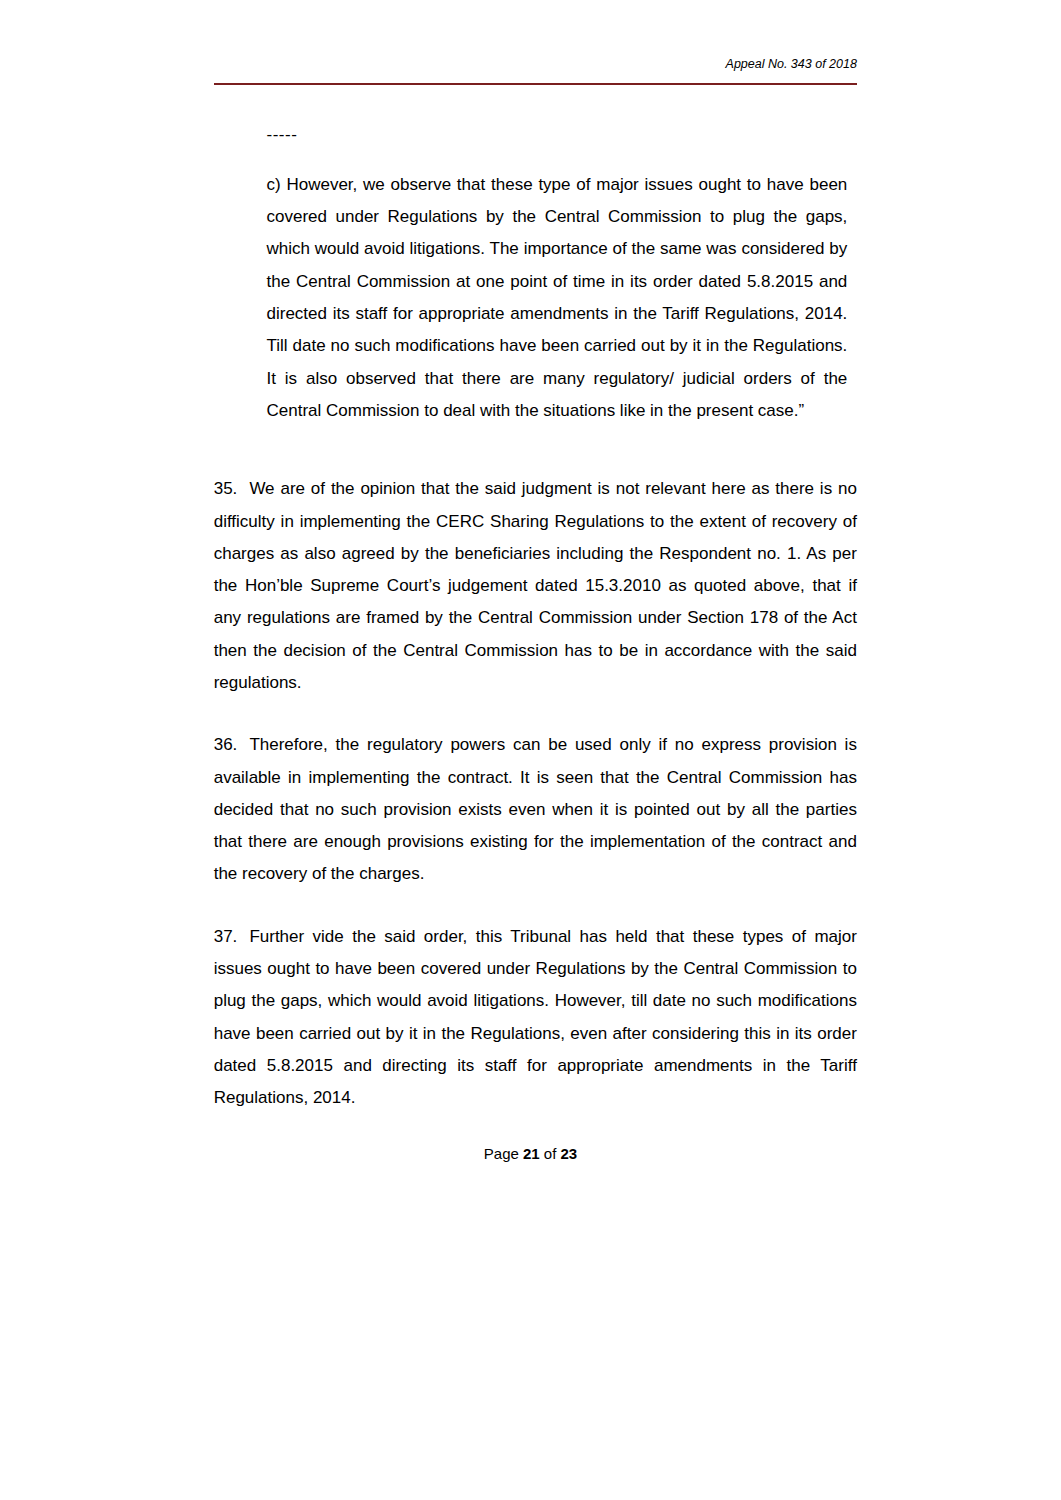Appeal No. 343 of 2018
-----
c) However, we observe that these type of major issues ought to have been covered under Regulations by the Central Commission to plug the gaps, which would avoid litigations. The importance of the same was considered by the Central Commission at one point of time in its order dated 5.8.2015 and directed its staff for appropriate amendments in the Tariff Regulations, 2014. Till date no such modifications have been carried out by it in the Regulations. It is also observed that there are many regulatory/ judicial orders of the Central Commission to deal with the situations like in the present case.”
35. We are of the opinion that the said judgment is not relevant here as there is no difficulty in implementing the CERC Sharing Regulations to the extent of recovery of charges as also agreed by the beneficiaries including the Respondent no. 1. As per the Hon’ble Supreme Court’s judgement dated 15.3.2010 as quoted above, that if any regulations are framed by the Central Commission under Section 178 of the Act then the decision of the Central Commission has to be in accordance with the said regulations.
36. Therefore, the regulatory powers can be used only if no express provision is available in implementing the contract. It is seen that the Central Commission has decided that no such provision exists even when it is pointed out by all the parties that there are enough provisions existing for the implementation of the contract and the recovery of the charges.
37. Further vide the said order, this Tribunal has held that these types of major issues ought to have been covered under Regulations by the Central Commission to plug the gaps, which would avoid litigations. However, till date no such modifications have been carried out by it in the Regulations, even after considering this in its order dated 5.8.2015 and directing its staff for appropriate amendments in the Tariff Regulations, 2014.
Page 21 of 23